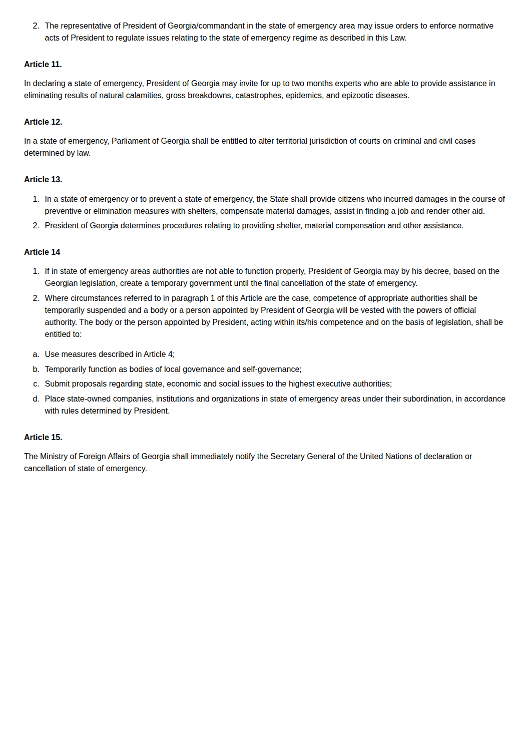The representative of President of Georgia/commandant in the state of emergency area may issue orders to enforce normative acts of President to regulate issues relating to the state of emergency regime as described in this Law.
Article 11.
In declaring a state of emergency, President of Georgia may invite for up to two months experts who are able to provide assistance in eliminating results of natural calamities, gross breakdowns, catastrophes, epidemics, and epizootic diseases.
Article 12.
In a state of emergency, Parliament of Georgia shall be entitled to alter territorial jurisdiction of courts on criminal and civil cases determined by law.
Article 13.
In a state of emergency or to prevent a state of emergency, the State shall provide citizens who incurred damages in the course of preventive or elimination measures with shelters, compensate material damages, assist in finding a job and render other aid.
President of Georgia determines procedures relating to providing shelter, material compensation and other assistance.
Article 14
If in state of emergency areas authorities are not able to function properly, President of Georgia may by his decree, based on the Georgian legislation, create a temporary government until the final cancellation of the state of emergency.
Where circumstances referred to in paragraph 1 of this Article are the case, competence of appropriate authorities shall be temporarily suspended and a body or a person appointed by President of Georgia will be vested with the powers of official authority. The body or the person appointed by President, acting within its/his competence and on the basis of legislation, shall be entitled to:
Use measures described in Article 4;
Temporarily function as bodies of local governance and self-governance;
Submit proposals regarding state, economic and social issues to the highest executive authorities;
Place state-owned companies, institutions and organizations in state of emergency areas under their subordination, in accordance with rules determined by President.
Article 15.
The Ministry of Foreign Affairs of Georgia shall immediately notify the Secretary General of the United Nations of declaration or cancellation of state of emergency.